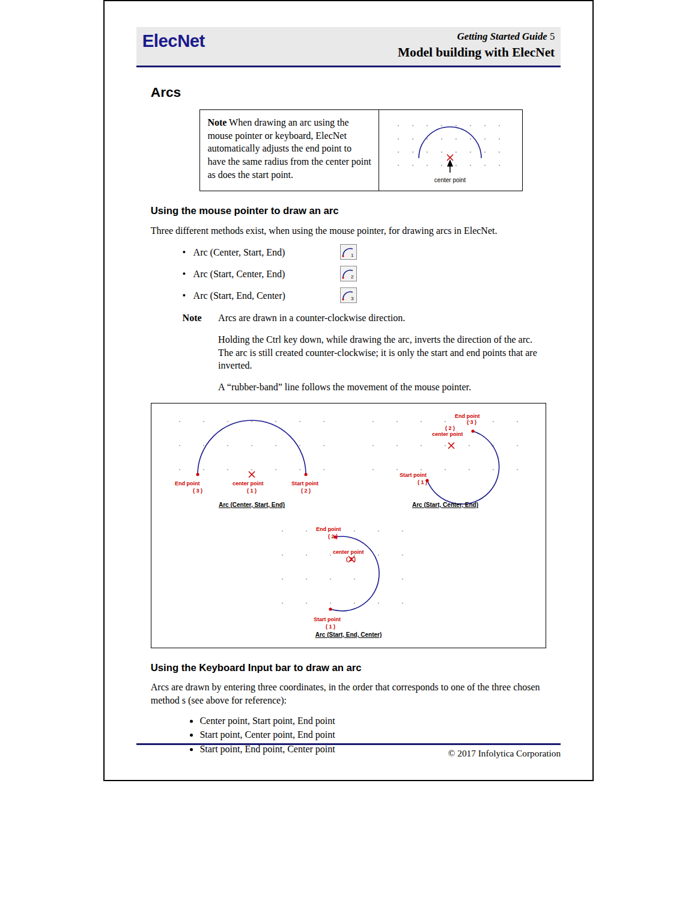ElecNet
Getting Started Guide 5
Model building with ElecNet
Arcs
Note When drawing an arc using the mouse pointer or keyboard, ElecNet automatically adjusts the end point to have the same radius from the center point as does the start point.
center point
Using the mouse pointer to draw an arc
Three different methods exist, when using the mouse pointer, for drawing arcs in ElecNet.
• Arc (Center, Start, End) 1
• Arc (Start, Center, End) 2
• Arc (Start, End, Center) 3
Note
Arcs are drawn in a counter-clockwise direction.
Holding the Ctrl key down, while drawing the arc, inverts the direction of the arc. The arc is still created counter-clockwise; it is only the start and end points that are inverted.
A “rubber-band” line follows the movement of the mouse pointer.
End point ( 3 ) center point ( 1 ) Start point ( 2 ) Arc (Center, Start, End)
( 3 ) End point center point ( 2 ) Start point ( 1 ) Arc (Start, Center, End)
End point ( 2 ) center point ( 3 ) Start point ( 1 ) Arc (Start, End, Center)
Using the Keyboard Input bar to draw an arc
Arcs are drawn by entering three coordinates, in the order that corresponds to one of the three chosen method s (see above for reference):
Center point, Start point, End point
Start point, Center point, End point
Start point, End point, Center point
© 2017 Infolytica Corporation